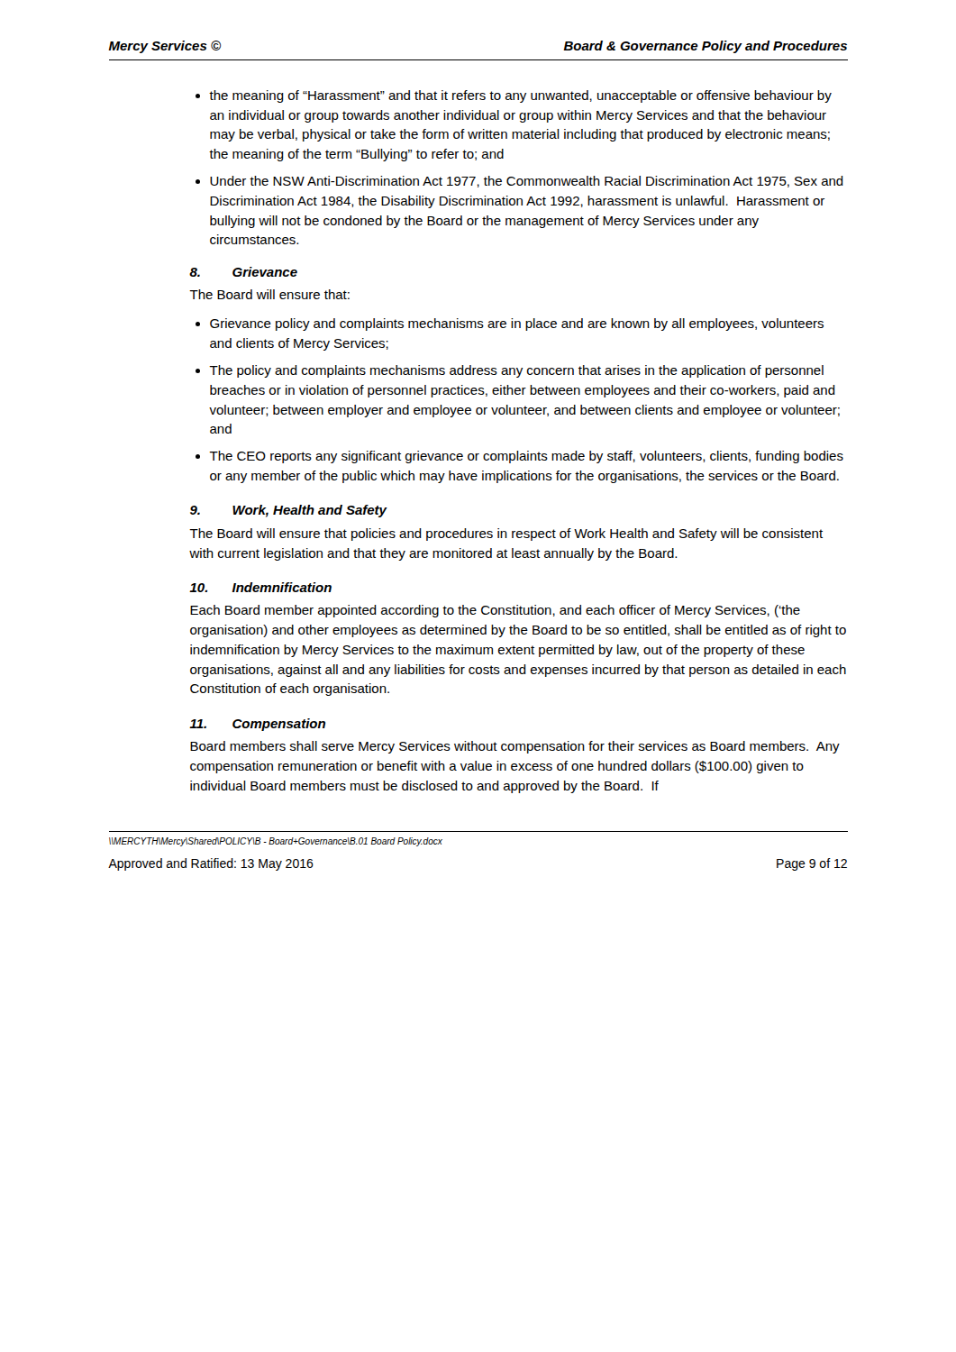Mercy Services © Board & Governance Policy and Procedures
the meaning of “Harassment” and that it refers to any unwanted, unacceptable or offensive behaviour by an individual or group towards another individual or group within Mercy Services and that the behaviour may be verbal, physical or take the form of written material including that produced by electronic means; the meaning of the term “Bullying” to refer to; and
Under the NSW Anti-Discrimination Act 1977, the Commonwealth Racial Discrimination Act 1975, Sex and Discrimination Act 1984, the Disability Discrimination Act 1992, harassment is unlawful. Harassment or bullying will not be condoned by the Board or the management of Mercy Services under any circumstances.
8. Grievance
The Board will ensure that:
Grievance policy and complaints mechanisms are in place and are known by all employees, volunteers and clients of Mercy Services;
The policy and complaints mechanisms address any concern that arises in the application of personnel breaches or in violation of personnel practices, either between employees and their co-workers, paid and volunteer; between employer and employee or volunteer, and between clients and employee or volunteer; and
The CEO reports any significant grievance or complaints made by staff, volunteers, clients, funding bodies or any member of the public which may have implications for the organisations, the services or the Board.
9. Work, Health and Safety
The Board will ensure that policies and procedures in respect of Work Health and Safety will be consistent with current legislation and that they are monitored at least annually by the Board.
10. Indemnification
Each Board member appointed according to the Constitution, and each officer of Mercy Services, (‘the organisation) and other employees as determined by the Board to be so entitled, shall be entitled as of right to indemnification by Mercy Services to the maximum extent permitted by law, out of the property of these organisations, against all and any liabilities for costs and expenses incurred by that person as detailed in each Constitution of each organisation.
11. Compensation
Board members shall serve Mercy Services without compensation for their services as Board members. Any compensation remuneration or benefit with a value in excess of one hundred dollars ($100.00) given to individual Board members must be disclosed to and approved by the Board. If
\\MERCYTH\Mercy\Shared\POLICY\B - Board+Governance\B.01 Board Policy.docx
Approved and Ratified: 13 May 2016 Page 9 of 12